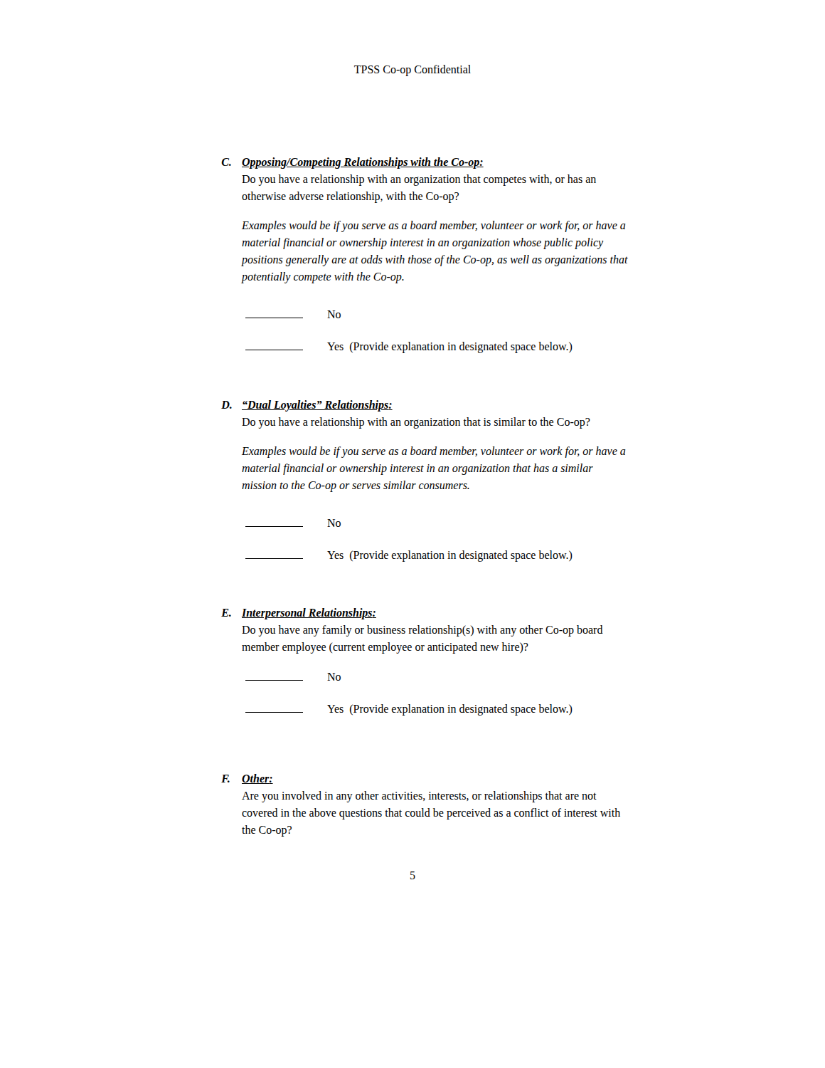TPSS Co-op Confidential
C. Opposing/Competing Relationships with the Co-op:
Do you have a relationship with an organization that competes with, or has an otherwise adverse relationship, with the Co-op?
Examples would be if you serve as a board member, volunteer or work for, or have a material financial or ownership interest in an organization whose public policy positions generally are at odds with those of the Co-op, as well as organizations that potentially compete with the Co-op.
No
Yes (Provide explanation in designated space below.)
D.“Dual Loyalties” Relationships:
Do you have a relationship with an organization that is similar to the Co-op?
Examples would be if you serve as a board member, volunteer or work for, or have a material financial or ownership interest in an organization that has a similar mission to the Co-op or serves similar consumers.
No
Yes (Provide explanation in designated space below.)
E. Interpersonal Relationships:
Do you have any family or business relationship(s) with any other Co-op board member employee (current employee or anticipated new hire)?
No
Yes (Provide explanation in designated space below.)
F. Other:
Are you involved in any other activities, interests, or relationships that are not covered in the above questions that could be perceived as a conflict of interest with the Co-op?
5